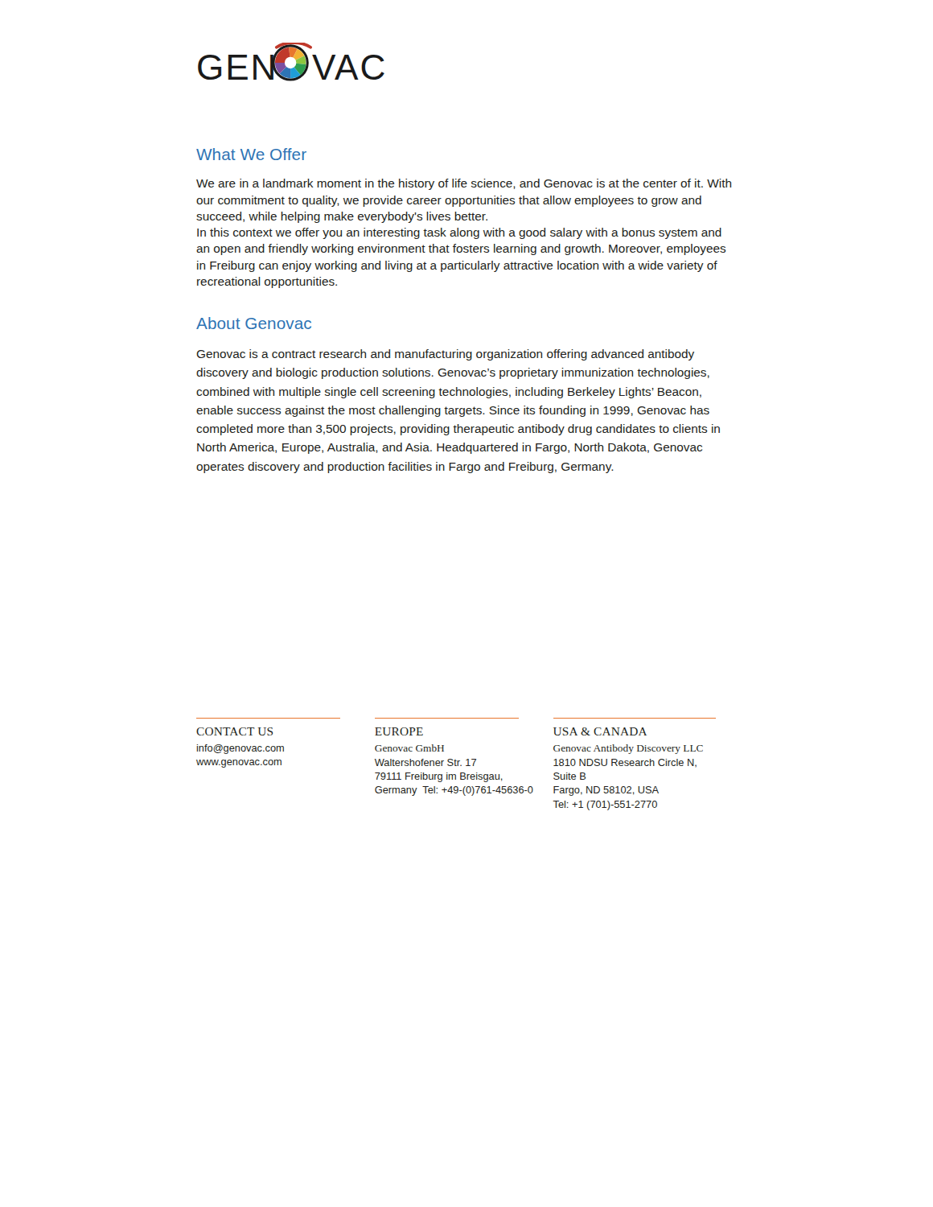GEN VAC
What We Offer
We are in a landmark moment in the history of life science, and Genovac is at the center of it. With our commitment to quality, we provide career opportunities that allow employees to grow and succeed, while helping make everybody's lives better.
In this context we offer you an interesting task along with a good salary with a bonus system and an open and friendly working environment that fosters learning and growth. Moreover, employees in Freiburg can enjoy working and living at a particularly attractive location with a wide variety of recreational opportunities.
About Genovac
Genovac is a contract research and manufacturing organization offering advanced antibody discovery and biologic production solutions. Genovac’s proprietary immunization technologies, combined with multiple single cell screening technologies, including Berkeley Lights’ Beacon, enable success against the most challenging targets. Since its founding in 1999, Genovac has completed more than 3,500 projects, providing therapeutic antibody drug candidates to clients in North America, Europe, Australia, and Asia. Headquartered in Fargo, North Dakota, Genovac operates discovery and production facilities in Fargo and Freiburg, Germany.
CONTACT US
info@genovac.com
www.genovac.com
EUROPE
Genovac GmbH
Waltershofener Str. 17
79111 Freiburg im Breisgau,
Germany Tel: +49-(0)761-45636-0
USA & CANADA
Genovac Antibody Discovery LLC
1810 NDSU Research Circle N, Suite B
Fargo, ND 58102, USA
Tel: +1 (701)-551-2770